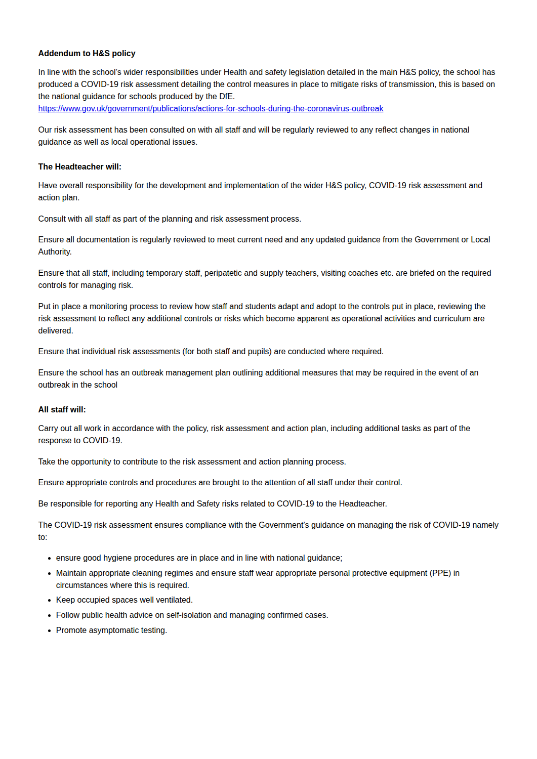Addendum to H&S policy
In line with the school’s wider responsibilities under Health and safety legislation detailed in the main H&S policy, the school has produced a COVID-19 risk assessment detailing the control measures in place to mitigate risks of transmission, this is based on the national guidance for schools produced by the DfE.
https://www.gov.uk/government/publications/actions-for-schools-during-the-coronavirus-outbreak
Our risk assessment has been consulted on with all staff and will be regularly reviewed to any reflect changes in national guidance as well as local operational issues.
The Headteacher will:
Have overall responsibility for the development and implementation of the wider H&S policy, COVID-19 risk assessment and action plan.
Consult with all staff as part of the planning and risk assessment process.
Ensure all documentation is regularly reviewed to meet current need and any updated guidance from the Government or Local Authority.
Ensure that all staff, including temporary staff, peripatetic and supply teachers, visiting coaches etc. are briefed on the required controls for managing risk.
Put in place a monitoring process to review how staff and students adapt and adopt to the controls put in place, reviewing the risk assessment to reflect any additional controls or risks which become apparent as operational activities and curriculum are delivered.
Ensure that individual risk assessments (for both staff and pupils) are conducted where required.
Ensure the school has an outbreak management plan outlining additional measures that may be required in the event of an outbreak in the school
All staff will:
Carry out all work in accordance with the policy, risk assessment and action plan, including additional tasks as part of the response to COVID-19.
Take the opportunity to contribute to the risk assessment and action planning process.
Ensure appropriate controls and procedures are brought to the attention of all staff under their control.
Be responsible for reporting any Health and Safety risks related to COVID-19 to the Headteacher.
The COVID-19 risk assessment ensures compliance with the Government’s guidance on managing the risk of COVID-19 namely to:
ensure good hygiene procedures are in place and in line with national guidance;
Maintain appropriate cleaning regimes and ensure staff wear appropriate personal protective equipment (PPE) in circumstances where this is required.
Keep occupied spaces well ventilated.
Follow public health advice on self-isolation and managing confirmed cases.
Promote asymptomatic testing.